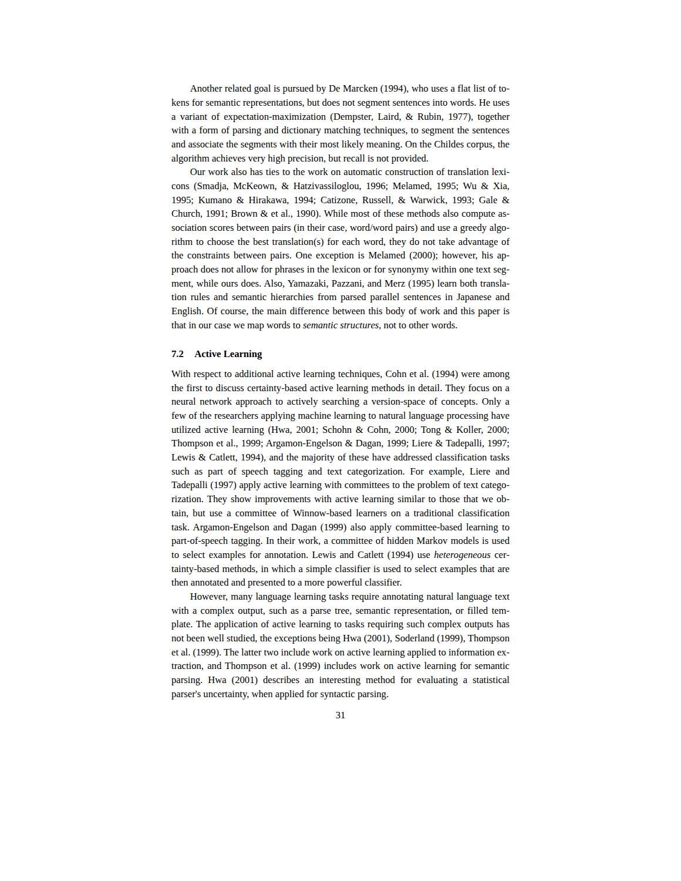Another related goal is pursued by De Marcken (1994), who uses a flat list of tokens for semantic representations, but does not segment sentences into words. He uses a variant of expectation-maximization (Dempster, Laird, & Rubin, 1977), together with a form of parsing and dictionary matching techniques, to segment the sentences and associate the segments with their most likely meaning. On the Childes corpus, the algorithm achieves very high precision, but recall is not provided.
Our work also has ties to the work on automatic construction of translation lexicons (Smadja, McKeown, & Hatzivassiloglou, 1996; Melamed, 1995; Wu & Xia, 1995; Kumano & Hirakawa, 1994; Catizone, Russell, & Warwick, 1993; Gale & Church, 1991; Brown & et al., 1990). While most of these methods also compute association scores between pairs (in their case, word/word pairs) and use a greedy algorithm to choose the best translation(s) for each word, they do not take advantage of the constraints between pairs. One exception is Melamed (2000); however, his approach does not allow for phrases in the lexicon or for synonymy within one text segment, while ours does. Also, Yamazaki, Pazzani, and Merz (1995) learn both translation rules and semantic hierarchies from parsed parallel sentences in Japanese and English. Of course, the main difference between this body of work and this paper is that in our case we map words to semantic structures, not to other words.
7.2 Active Learning
With respect to additional active learning techniques, Cohn et al. (1994) were among the first to discuss certainty-based active learning methods in detail. They focus on a neural network approach to actively searching a version-space of concepts. Only a few of the researchers applying machine learning to natural language processing have utilized active learning (Hwa, 2001; Schohn & Cohn, 2000; Tong & Koller, 2000; Thompson et al., 1999; Argamon-Engelson & Dagan, 1999; Liere & Tadepalli, 1997; Lewis & Catlett, 1994), and the majority of these have addressed classification tasks such as part of speech tagging and text categorization. For example, Liere and Tadepalli (1997) apply active learning with committees to the problem of text categorization. They show improvements with active learning similar to those that we obtain, but use a committee of Winnow-based learners on a traditional classification task. Argamon-Engelson and Dagan (1999) also apply committee-based learning to part-of-speech tagging. In their work, a committee of hidden Markov models is used to select examples for annotation. Lewis and Catlett (1994) use heterogeneous certainty-based methods, in which a simple classifier is used to select examples that are then annotated and presented to a more powerful classifier.
However, many language learning tasks require annotating natural language text with a complex output, such as a parse tree, semantic representation, or filled template. The application of active learning to tasks requiring such complex outputs has not been well studied, the exceptions being Hwa (2001), Soderland (1999), Thompson et al. (1999). The latter two include work on active learning applied to information extraction, and Thompson et al. (1999) includes work on active learning for semantic parsing. Hwa (2001) describes an interesting method for evaluating a statistical parser's uncertainty, when applied for syntactic parsing.
31